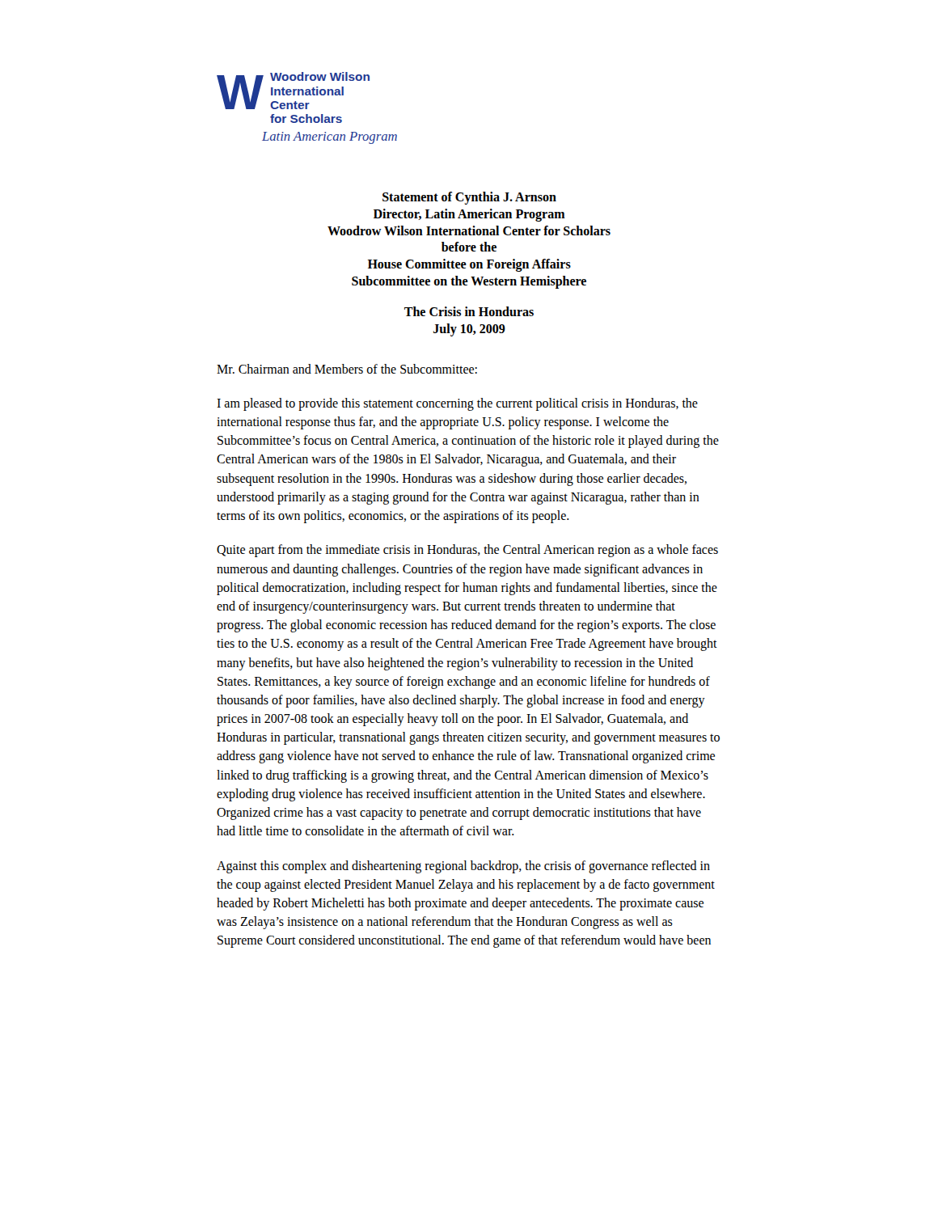W
Woodrow Wilson
International
Center
for Scholars
Latin American Program
Statement of Cynthia J. Arnson
Director, Latin American Program
Woodrow Wilson International Center for Scholars
before the
House Committee on Foreign Affairs
Subcommittee on the Western Hemisphere
The Crisis in Honduras
July 10, 2009
Mr. Chairman and Members of the Subcommittee:
I am pleased to provide this statement concerning the current political crisis in Honduras, the international response thus far, and the appropriate U.S. policy response. I welcome the Subcommittee’s focus on Central America, a continuation of the historic role it played during the Central American wars of the 1980s in El Salvador, Nicaragua, and Guatemala, and their subsequent resolution in the 1990s. Honduras was a sideshow during those earlier decades, understood primarily as a staging ground for the Contra war against Nicaragua, rather than in terms of its own politics, economics, or the aspirations of its people.
Quite apart from the immediate crisis in Honduras, the Central American region as a whole faces numerous and daunting challenges. Countries of the region have made significant advances in political democratization, including respect for human rights and fundamental liberties, since the end of insurgency/counterinsurgency wars. But current trends threaten to undermine that progress. The global economic recession has reduced demand for the region’s exports. The close ties to the U.S. economy as a result of the Central American Free Trade Agreement have brought many benefits, but have also heightened the region’s vulnerability to recession in the United States. Remittances, a key source of foreign exchange and an economic lifeline for hundreds of thousands of poor families, have also declined sharply. The global increase in food and energy prices in 2007-08 took an especially heavy toll on the poor. In El Salvador, Guatemala, and Honduras in particular, transnational gangs threaten citizen security, and government measures to address gang violence have not served to enhance the rule of law. Transnational organized crime linked to drug trafficking is a growing threat, and the Central American dimension of Mexico’s exploding drug violence has received insufficient attention in the United States and elsewhere. Organized crime has a vast capacity to penetrate and corrupt democratic institutions that have had little time to consolidate in the aftermath of civil war.
Against this complex and disheartening regional backdrop, the crisis of governance reflected in the coup against elected President Manuel Zelaya and his replacement by a de facto government headed by Robert Micheletti has both proximate and deeper antecedents. The proximate cause was Zelaya’s insistence on a national referendum that the Honduran Congress as well as Supreme Court considered unconstitutional. The end game of that referendum would have been